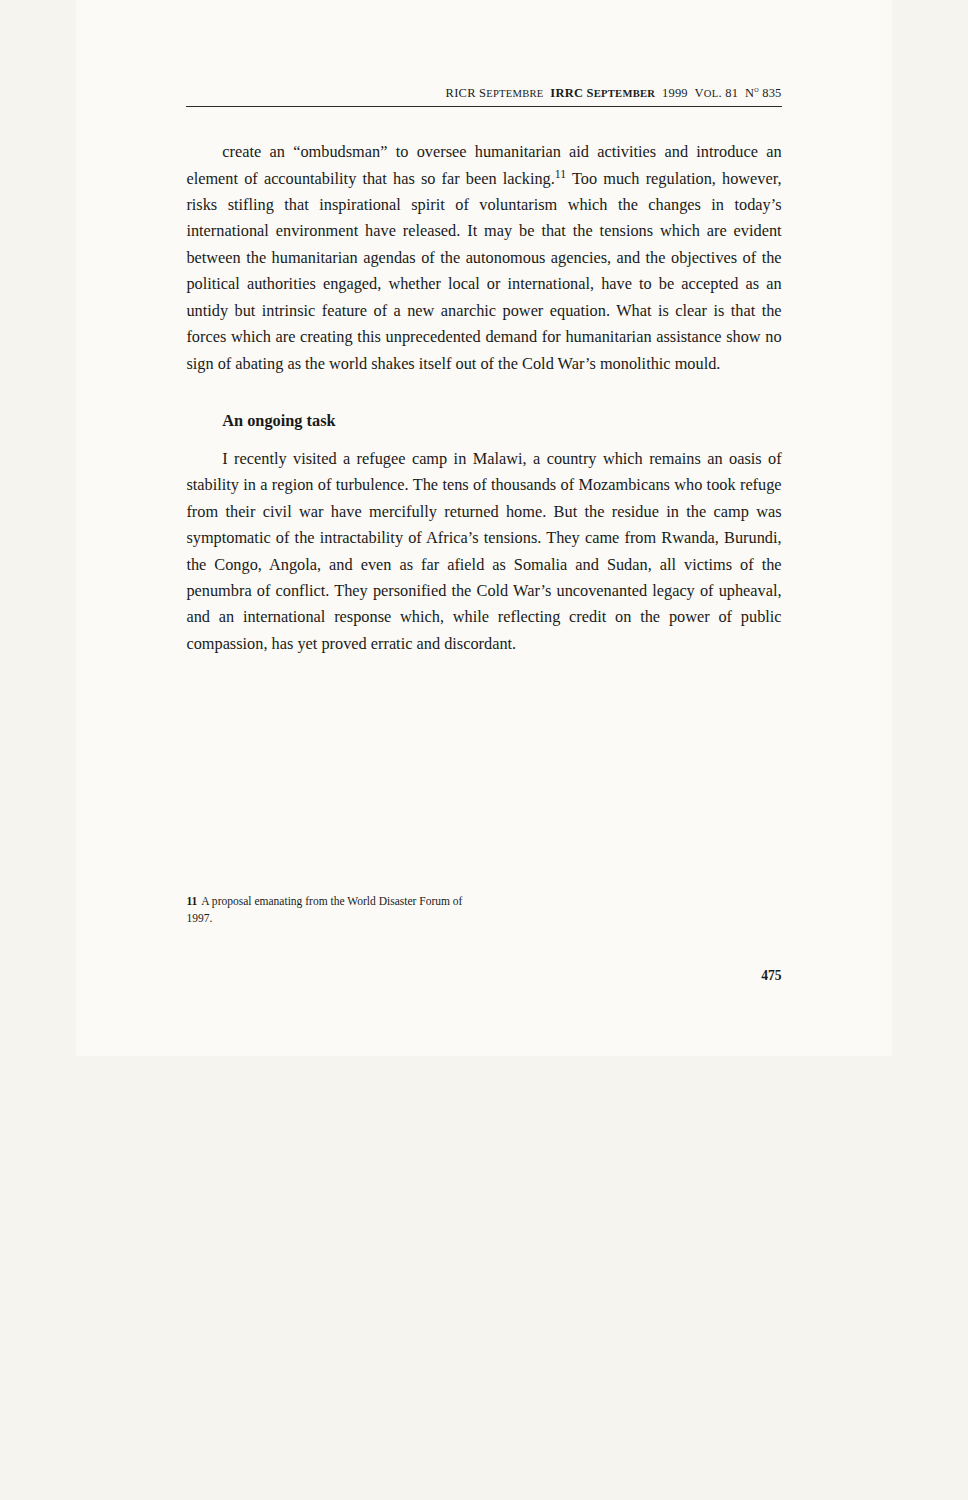RICR SEPTEMBRE IRRC SEPTEMBER 1999 VOL. 81 No 835
create an “ombudsman” to oversee humanitarian aid activities and introduce an element of accountability that has so far been lacking.11 Too much regulation, however, risks stifling that inspirational spirit of voluntarism which the changes in today’s international environment have released. It may be that the tensions which are evident between the humanitarian agendas of the autonomous agencies, and the objectives of the political authorities engaged, whether local or international, have to be accepted as an untidy but intrinsic feature of a new anarchic power equation. What is clear is that the forces which are creating this unprecedented demand for humanitarian assistance show no sign of abating as the world shakes itself out of the Cold War’s monolithic mould.
An ongoing task
I recently visited a refugee camp in Malawi, a country which remains an oasis of stability in a region of turbulence. The tens of thousands of Mozambicans who took refuge from their civil war have mercifully returned home. But the residue in the camp was symptomatic of the intractability of Africa’s tensions. They came from Rwanda, Burundi, the Congo, Angola, and even as far afield as Somalia and Sudan, all victims of the penumbra of conflict. They personified the Cold War’s uncovenanted legacy of upheaval, and an international response which, while reflecting credit on the power of public compassion, has yet proved erratic and discordant.
11 A proposal emanating from the World Disaster Forum of 1997.
475